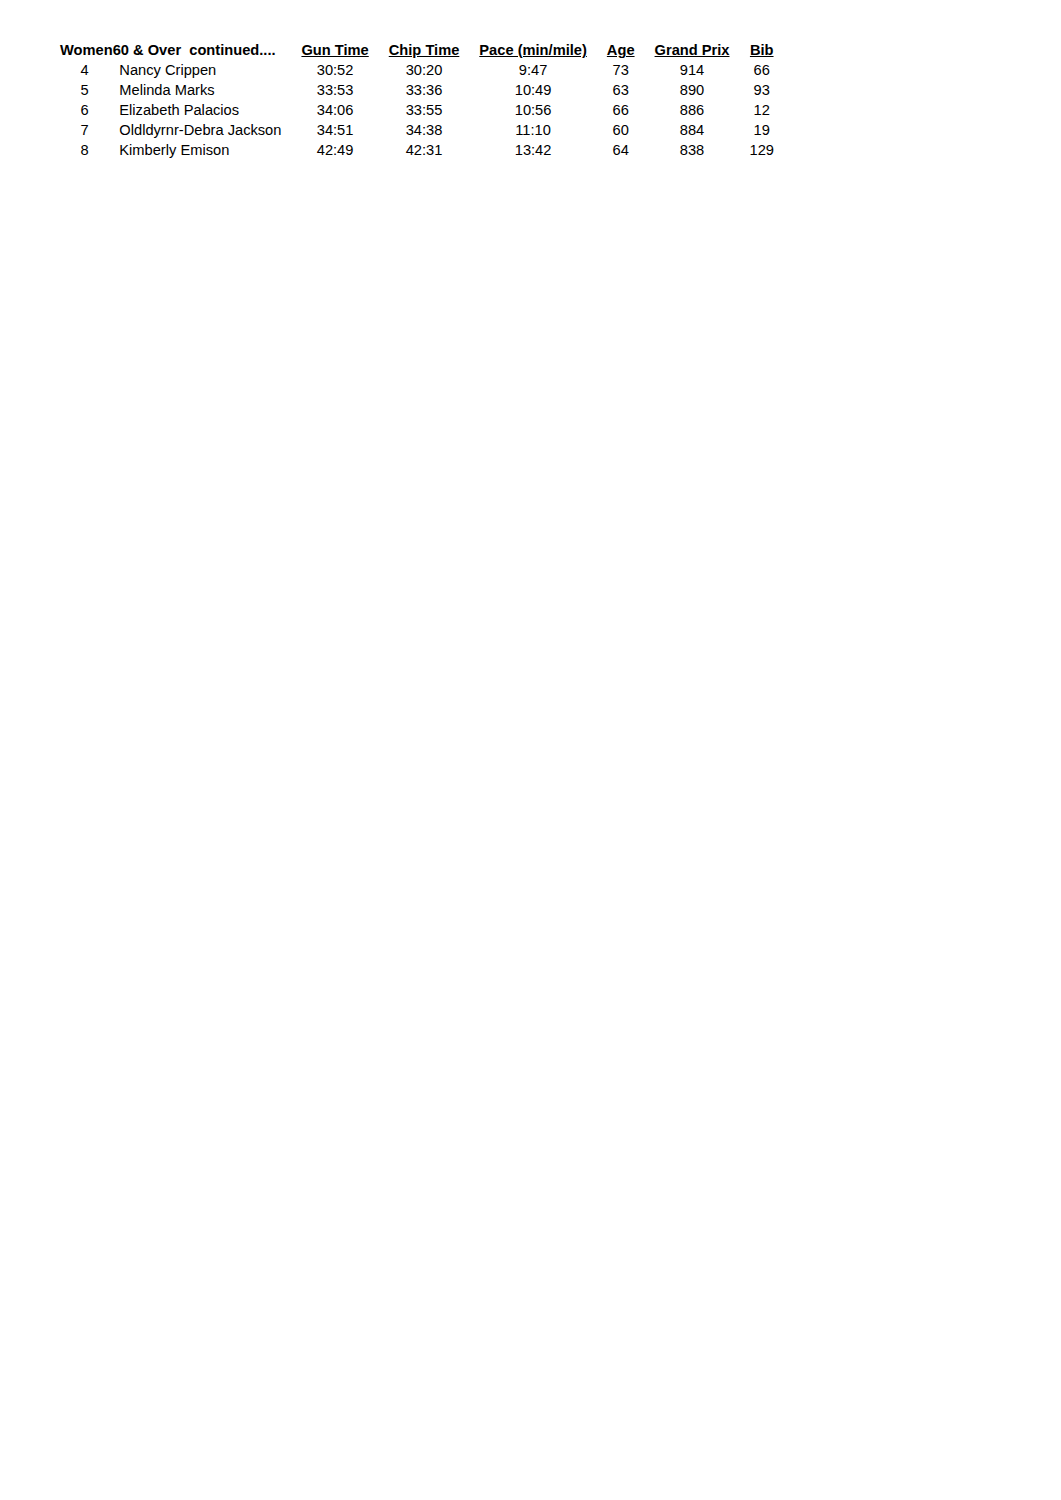| Women60 & Over continued.... | Gun Time | Chip Time | Pace (min/mile) | Age | Grand Prix | Bib |
| --- | --- | --- | --- | --- | --- | --- |
| 4 | Nancy Crippen | 30:52 | 30:20 | 9:47 | 73 | 914 | 66 |
| 5 | Melinda Marks | 33:53 | 33:36 | 10:49 | 63 | 890 | 93 |
| 6 | Elizabeth Palacios | 34:06 | 33:55 | 10:56 | 66 | 886 | 12 |
| 7 | Oldldyrnr-Debra Jackson | 34:51 | 34:38 | 11:10 | 60 | 884 | 19 |
| 8 | Kimberly Emison | 42:49 | 42:31 | 13:42 | 64 | 838 | 129 |